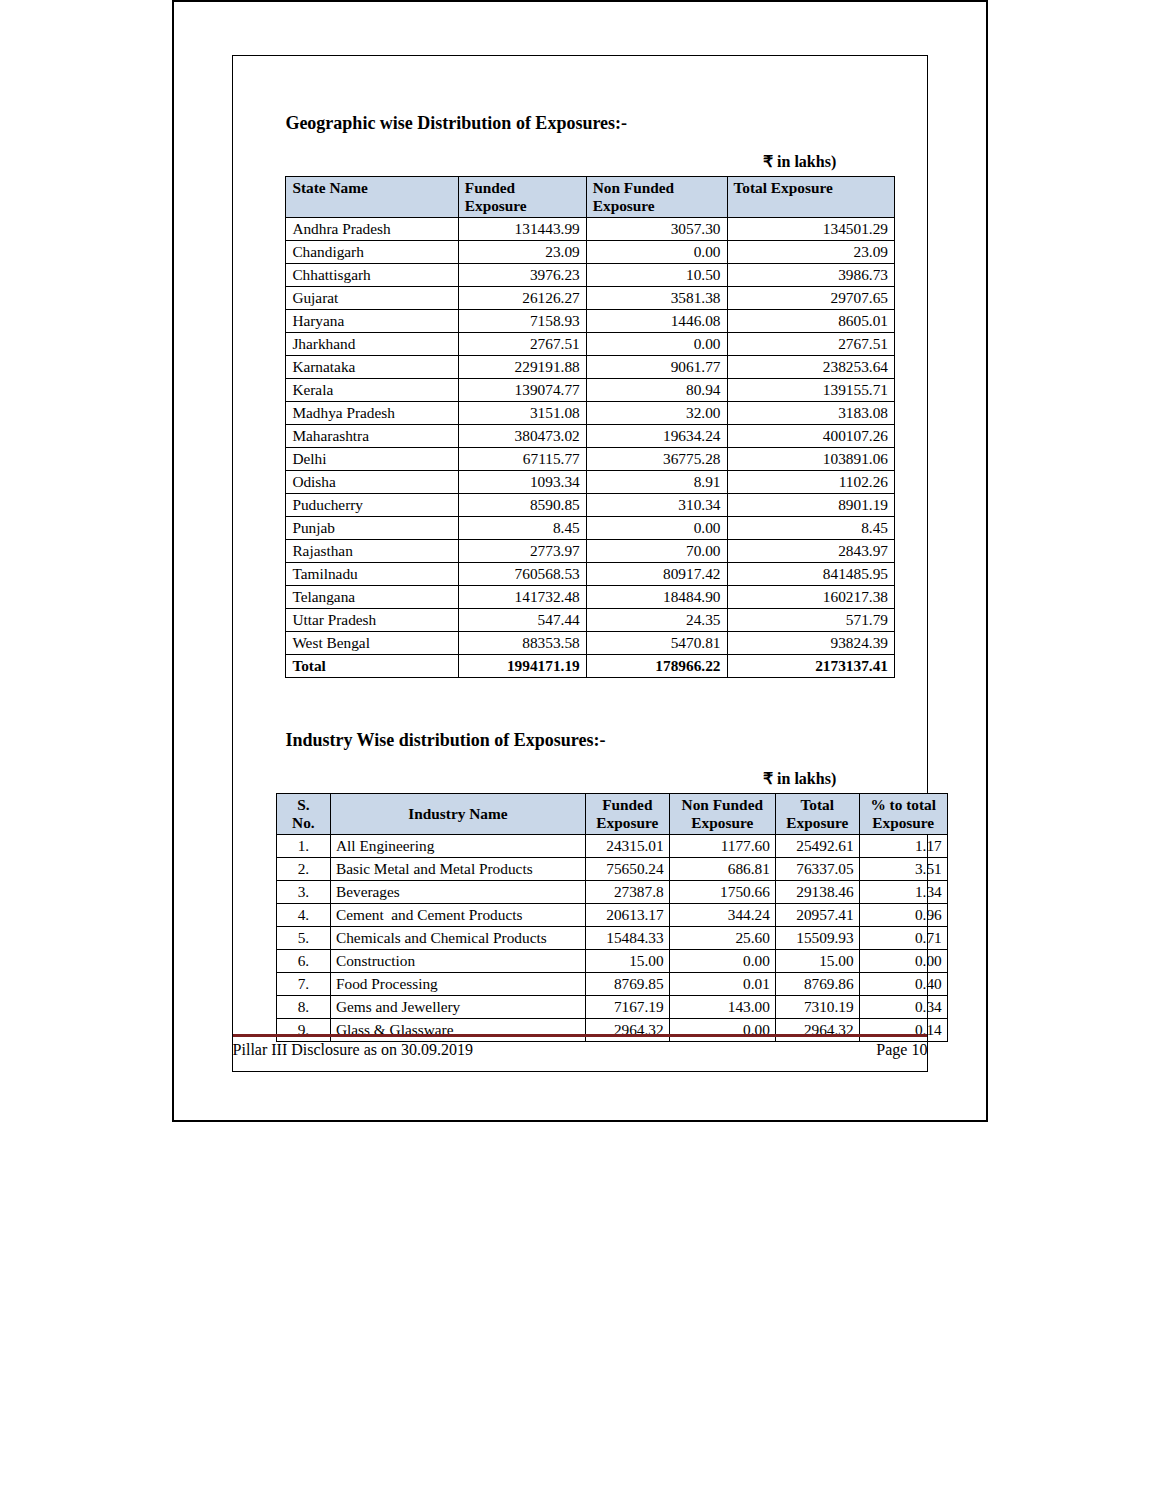Geographic wise Distribution of Exposures:-
₹ in lakhs)
| State Name | Funded Exposure | Non Funded Exposure | Total Exposure |
| --- | --- | --- | --- |
| Andhra Pradesh | 131443.99 | 3057.30 | 134501.29 |
| Chandigarh | 23.09 | 0.00 | 23.09 |
| Chhattisgarh | 3976.23 | 10.50 | 3986.73 |
| Gujarat | 26126.27 | 3581.38 | 29707.65 |
| Haryana | 7158.93 | 1446.08 | 8605.01 |
| Jharkhand | 2767.51 | 0.00 | 2767.51 |
| Karnataka | 229191.88 | 9061.77 | 238253.64 |
| Kerala | 139074.77 | 80.94 | 139155.71 |
| Madhya Pradesh | 3151.08 | 32.00 | 3183.08 |
| Maharashtra | 380473.02 | 19634.24 | 400107.26 |
| Delhi | 67115.77 | 36775.28 | 103891.06 |
| Odisha | 1093.34 | 8.91 | 1102.26 |
| Puducherry | 8590.85 | 310.34 | 8901.19 |
| Punjab | 8.45 | 0.00 | 8.45 |
| Rajasthan | 2773.97 | 70.00 | 2843.97 |
| Tamilnadu | 760568.53 | 80917.42 | 841485.95 |
| Telangana | 141732.48 | 18484.90 | 160217.38 |
| Uttar Pradesh | 547.44 | 24.35 | 571.79 |
| West Bengal | 88353.58 | 5470.81 | 93824.39 |
| Total | 1994171.19 | 178966.22 | 2173137.41 |
Industry Wise distribution of Exposures:-
₹ in lakhs)
| S. No. | Industry Name | Funded Exposure | Non Funded Exposure | Total Exposure | % to total Exposure |
| --- | --- | --- | --- | --- | --- |
| 1. | All Engineering | 24315.01 | 1177.60 | 25492.61 | 1.17 |
| 2. | Basic Metal and Metal Products | 75650.24 | 686.81 | 76337.05 | 3.51 |
| 3. | Beverages | 27387.8 | 1750.66 | 29138.46 | 1.34 |
| 4. | Cement and Cement Products | 20613.17 | 344.24 | 20957.41 | 0.96 |
| 5. | Chemicals and Chemical Products | 15484.33 | 25.60 | 15509.93 | 0.71 |
| 6. | Construction | 15.00 | 0.00 | 15.00 | 0.00 |
| 7. | Food Processing | 8769.85 | 0.01 | 8769.86 | 0.40 |
| 8. | Gems and Jewellery | 7167.19 | 143.00 | 7310.19 | 0.34 |
| 9. | Glass & Glassware | 2964.32 | 0.00 | 2964.32 | 0.14 |
Pillar III Disclosure as on 30.09.2019 Page 10